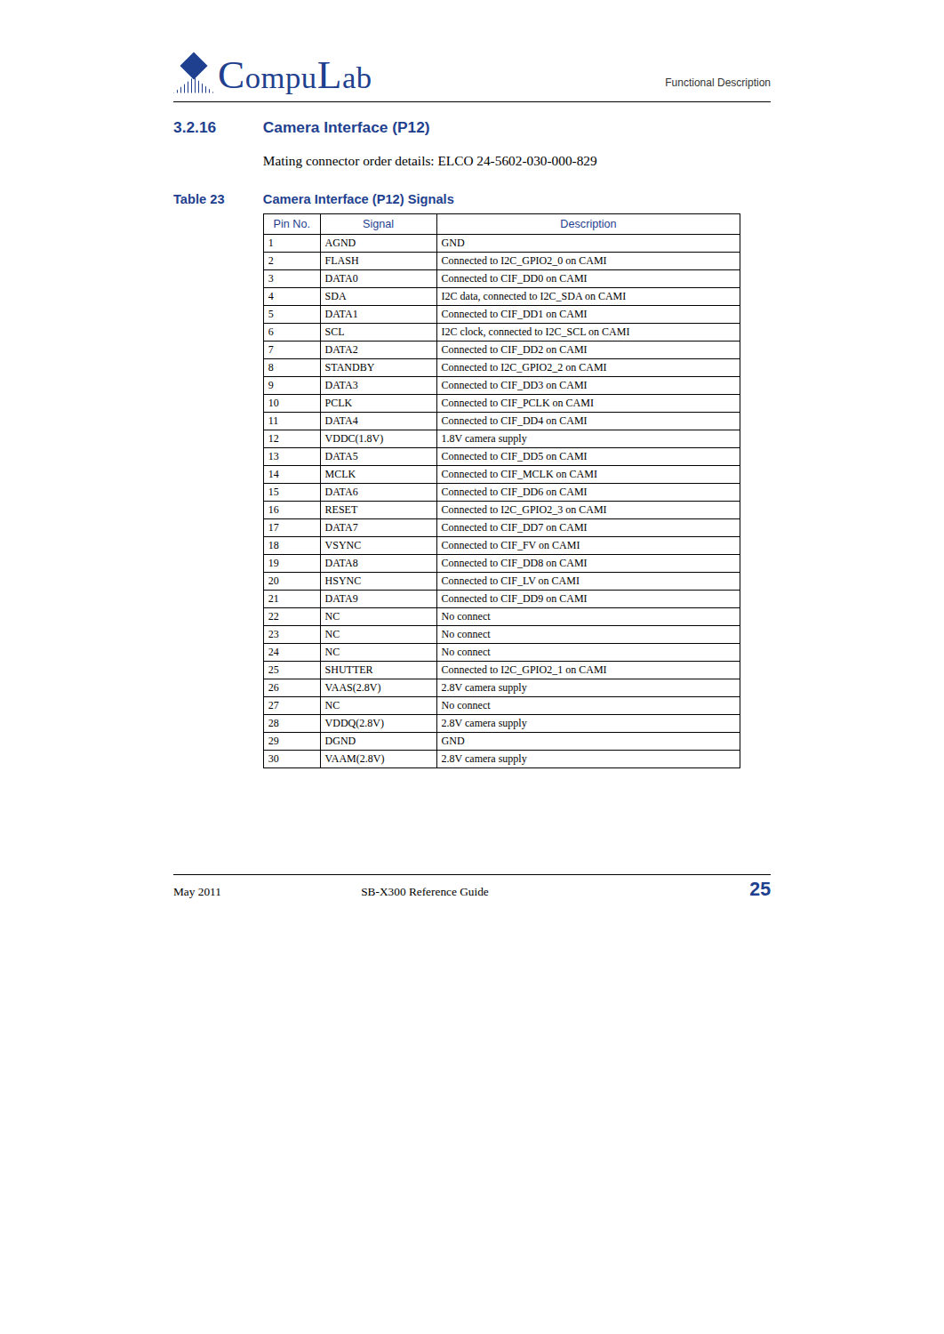CompuLab
Functional Description
3.2.16 Camera Interface (P12)
Mating connector order details: ELCO 24-5602-030-000-829
Table 23 Camera Interface (P12) Signals
| Pin No. | Signal | Description |
| --- | --- | --- |
| 1 | AGND | GND |
| 2 | FLASH | Connected to I2C_GPIO2_0 on CAMI |
| 3 | DATA0 | Connected to CIF_DD0 on CAMI |
| 4 | SDA | I2C data, connected to I2C_SDA on CAMI |
| 5 | DATA1 | Connected to CIF_DD1 on CAMI |
| 6 | SCL | I2C clock, connected to I2C_SCL on CAMI |
| 7 | DATA2 | Connected to CIF_DD2 on CAMI |
| 8 | STANDBY | Connected to I2C_GPIO2_2 on CAMI |
| 9 | DATA3 | Connected to CIF_DD3 on CAMI |
| 10 | PCLK | Connected to CIF_PCLK on CAMI |
| 11 | DATA4 | Connected to CIF_DD4 on CAMI |
| 12 | VDDC(1.8V) | 1.8V camera supply |
| 13 | DATA5 | Connected to CIF_DD5 on CAMI |
| 14 | MCLK | Connected to CIF_MCLK on CAMI |
| 15 | DATA6 | Connected to CIF_DD6 on CAMI |
| 16 | RESET | Connected to I2C_GPIO2_3 on CAMI |
| 17 | DATA7 | Connected to CIF_DD7 on CAMI |
| 18 | VSYNC | Connected to CIF_FV on CAMI |
| 19 | DATA8 | Connected to CIF_DD8 on CAMI |
| 20 | HSYNC | Connected to CIF_LV on CAMI |
| 21 | DATA9 | Connected to CIF_DD9 on CAMI |
| 22 | NC | No connect |
| 23 | NC | No connect |
| 24 | NC | No connect |
| 25 | SHUTTER | Connected to I2C_GPIO2_1 on CAMI |
| 26 | VAAS(2.8V) | 2.8V camera supply |
| 27 | NC | No connect |
| 28 | VDDQ(2.8V) | 2.8V camera supply |
| 29 | DGND | GND |
| 30 | VAAM(2.8V) | 2.8V camera supply |
May 2011
SB-X300 Reference Guide
25